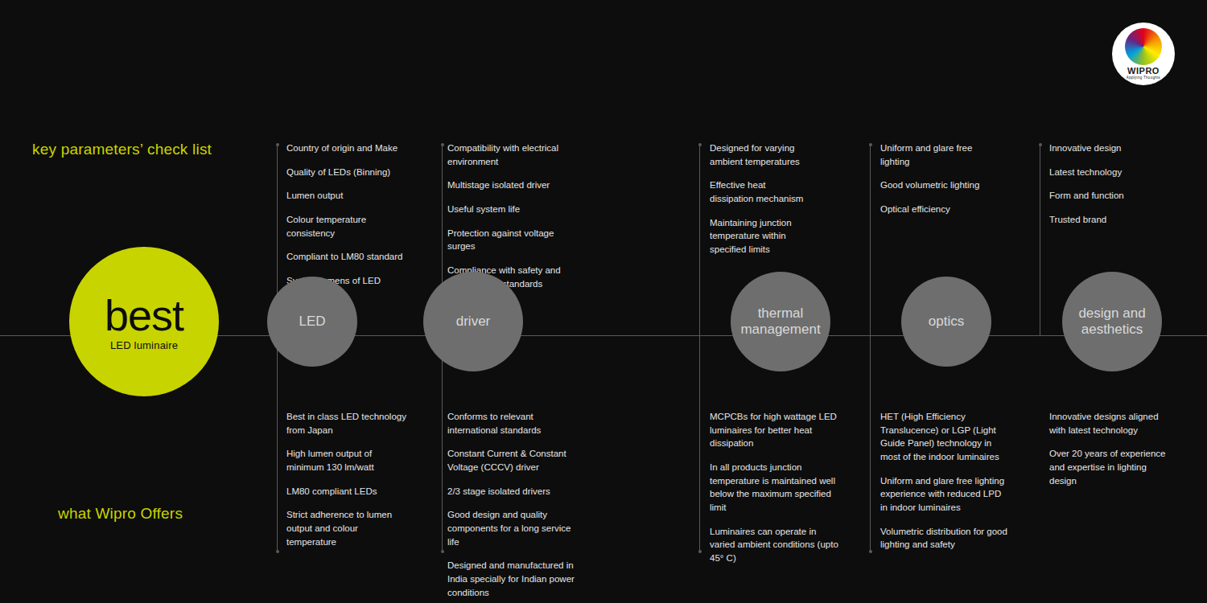WIPRO
Applying Thoughts
key parameters’ check list
what Wipro Offers
Country of origin and Make
Quality of LEDs (Binning)
Lumen output
Colour temperature consistency
Compliant to LM80 standard
System lumens of LED luminaire
Compatibility with electrical environment
Multistage isolated driver
Useful system life
Protection against voltage surges
Compliance with safety and performance standards
Designed for varying ambient temperatures
Effective heat dissipation mechanism
Maintaining junction temperature within specified limits
Uniform and glare free lighting
Good volumetric lighting
Optical efficiency
Innovative design
Latest technology
Form and function
Trusted brand
best LED luminaire
LED
driver
thermal
management
optics
design and
aesthetics
Best in class LED technology from Japan
High lumen output of minimum 130 lm/watt
LM80 compliant LEDs
Strict adherence to lumen output and colour temperature
Conforms to relevant international standards
Constant Current & Constant Voltage (CCCV) driver
2/3 stage isolated drivers
Good design and quality components for a long service life
Designed and manufactured in India specially for Indian power conditions
MCPCBs for high wattage LED luminaires for better heat dissipation
In all products junction temperature is maintained well below the maximum specified limit
Luminaires can operate in varied ambient conditions (upto 45° C)
HET (High Efficiency Translucence) or LGP (Light Guide Panel) technology in most of the indoor luminaires
Uniform and glare free lighting experience with reduced LPD in indoor luminaires
Volumetric distribution for good lighting and safety
Innovative designs aligned with latest technology
Over 20 years of experience and expertise in lighting design